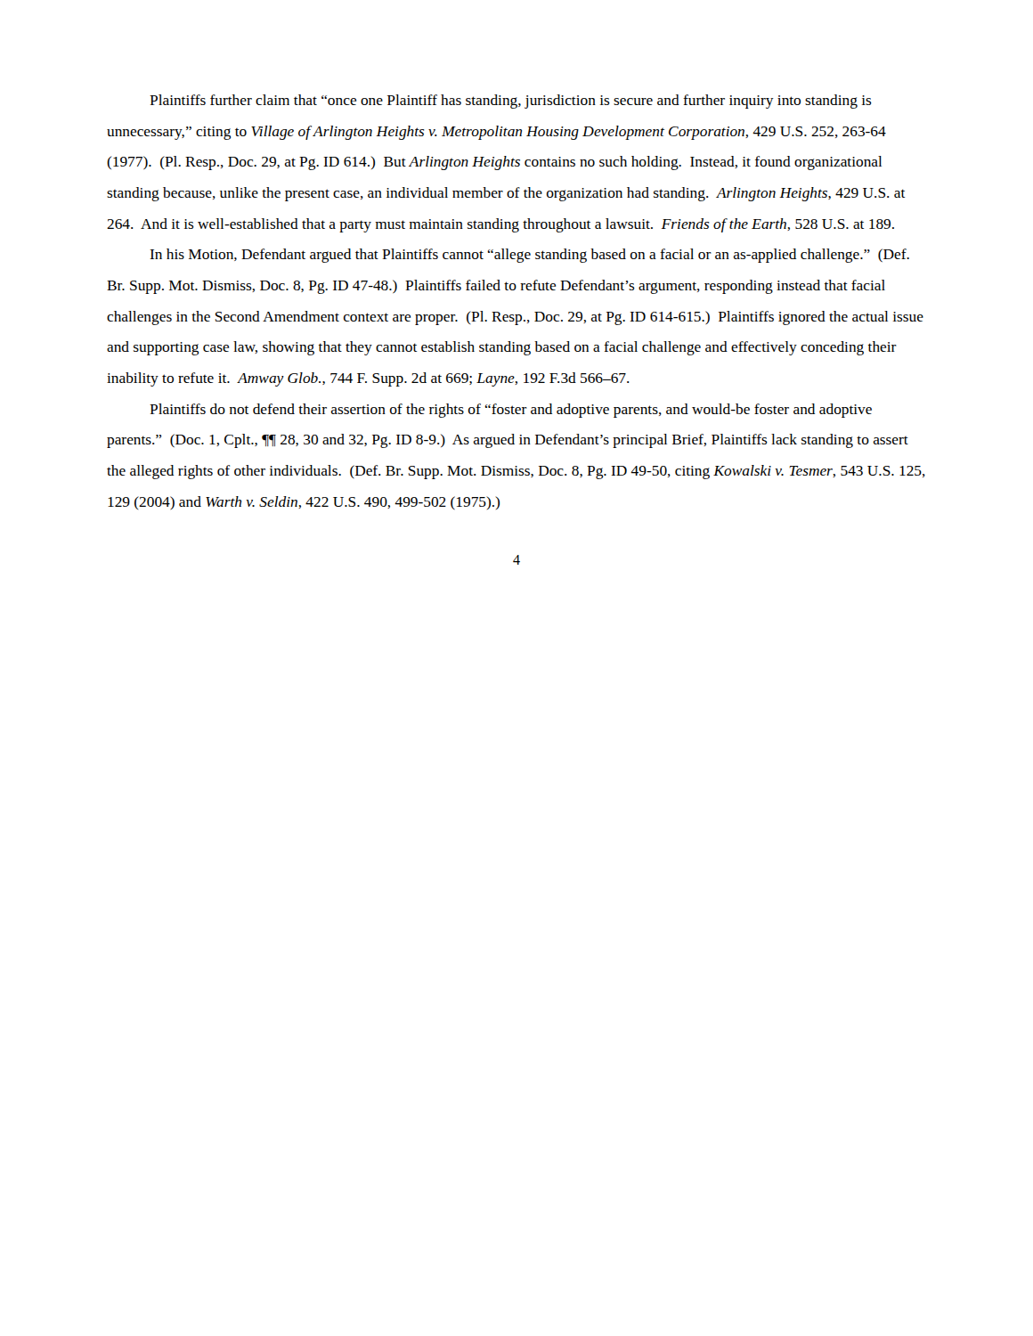Plaintiffs further claim that “once one Plaintiff has standing, jurisdiction is secure and further inquiry into standing is unnecessary,” citing to Village of Arlington Heights v. Metropolitan Housing Development Corporation, 429 U.S. 252, 263-64 (1977). (Pl. Resp., Doc. 29, at Pg. ID 614.) But Arlington Heights contains no such holding. Instead, it found organizational standing because, unlike the present case, an individual member of the organization had standing. Arlington Heights, 429 U.S. at 264. And it is well-established that a party must maintain standing throughout a lawsuit. Friends of the Earth, 528 U.S. at 189.
In his Motion, Defendant argued that Plaintiffs cannot “allege standing based on a facial or an as-applied challenge.” (Def. Br. Supp. Mot. Dismiss, Doc. 8, Pg. ID 47-48.) Plaintiffs failed to refute Defendant’s argument, responding instead that facial challenges in the Second Amendment context are proper. (Pl. Resp., Doc. 29, at Pg. ID 614-615.) Plaintiffs ignored the actual issue and supporting case law, showing that they cannot establish standing based on a facial challenge and effectively conceding their inability to refute it. Amway Glob., 744 F. Supp. 2d at 669; Layne, 192 F.3d 566–67.
Plaintiffs do not defend their assertion of the rights of “foster and adoptive parents, and would-be foster and adoptive parents.” (Doc. 1, Cplt., ¶¶ 28, 30 and 32, Pg. ID 8-9.) As argued in Defendant’s principal Brief, Plaintiffs lack standing to assert the alleged rights of other individuals. (Def. Br. Supp. Mot. Dismiss, Doc. 8, Pg. ID 49-50, citing Kowalski v. Tesmer, 543 U.S. 125, 129 (2004) and Warth v. Seldin, 422 U.S. 490, 499-502 (1975).)
4